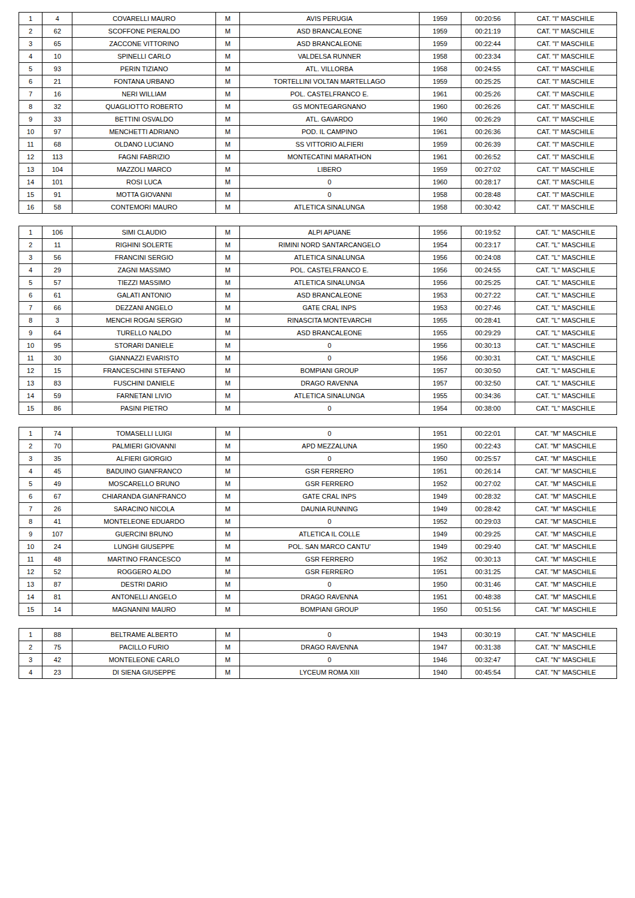| 1 | 4 | COVARELLI MAURO | M | AVIS PERUGIA | 1959 | 00:20:56 | CAT. "I" MASCHILE |
| 2 | 62 | SCOFFONE PIERALDO | M | ASD BRANCALEONE | 1959 | 00:21:19 | CAT. "I" MASCHILE |
| 3 | 65 | ZACCONE VITTORINO | M | ASD BRANCALEONE | 1959 | 00:22:44 | CAT. "I" MASCHILE |
| 4 | 10 | SPINELLI CARLO | M | VALDELSA RUNNER | 1958 | 00:23:34 | CAT. "I" MASCHILE |
| 5 | 93 | PERIN TIZIANO | M | ATL. VILLORBA | 1958 | 00:24:55 | CAT. "I" MASCHILE |
| 6 | 21 | FONTANA URBANO | M | TORTELLINI VOLTAN MARTELLAGO | 1959 | 00:25:25 | CAT. "I" MASCHILE |
| 7 | 16 | NERI WILLIAM | M | POL. CASTELFRANCO E. | 1961 | 00:25:26 | CAT. "I" MASCHILE |
| 8 | 32 | QUAGLIOTTO ROBERTO | M | GS MONTEGARGNANO | 1960 | 00:26:26 | CAT. "I" MASCHILE |
| 9 | 33 | BETTINI OSVALDO | M | ATL. GAVARDO | 1960 | 00:26:29 | CAT. "I" MASCHILE |
| 10 | 97 | MENCHETTI ADRIANO | M | POD. IL CAMPINO | 1961 | 00:26:36 | CAT. "I" MASCHILE |
| 11 | 68 | OLDANO LUCIANO | M | SS VITTORIO ALFIERI | 1959 | 00:26:39 | CAT. "I" MASCHILE |
| 12 | 113 | FAGNI FABRIZIO | M | MONTECATINI MARATHON | 1961 | 00:26:52 | CAT. "I" MASCHILE |
| 13 | 104 | MAZZOLI MARCO | M | LIBERO | 1959 | 00:27:02 | CAT. "I" MASCHILE |
| 14 | 101 | ROSI LUCA | M | 0 | 1960 | 00:28:17 | CAT. "I" MASCHILE |
| 15 | 91 | MOTTA GIOVANNI | M | 0 | 1958 | 00:28:48 | CAT. "I" MASCHILE |
| 16 | 58 | CONTEMORI MAURO | M | ATLETICA SINALUNGA | 1958 | 00:30:42 | CAT. "I" MASCHILE |
| 1 | 106 | SIMI CLAUDIO | M | ALPI APUANE | 1956 | 00:19:52 | CAT. "L" MASCHILE |
| 2 | 11 | RIGHINI SOLERTE | M | RIMINI NORD SANTARCANGELO | 1954 | 00:23:17 | CAT. "L" MASCHILE |
| 3 | 56 | FRANCINI SERGIO | M | ATLETICA SINALUNGA | 1956 | 00:24:08 | CAT. "L" MASCHILE |
| 4 | 29 | ZAGNI MASSIMO | M | POL. CASTELFRANCO E. | 1956 | 00:24:55 | CAT. "L" MASCHILE |
| 5 | 57 | TIEZZI MASSIMO | M | ATLETICA SINALUNGA | 1956 | 00:25:25 | CAT. "L" MASCHILE |
| 6 | 61 | GALATI ANTONIO | M | ASD BRANCALEONE | 1953 | 00:27:22 | CAT. "L" MASCHILE |
| 7 | 66 | DEZZANI ANGELO | M | GATE CRAL INPS | 1953 | 00:27:46 | CAT. "L" MASCHILE |
| 8 | 3 | MENCHI ROGAI SERGIO | M | RINASCITA MONTEVARCHI | 1955 | 00:28:41 | CAT. "L" MASCHILE |
| 9 | 64 | TURELLO NALDO | M | ASD BRANCALEONE | 1955 | 00:29:29 | CAT. "L" MASCHILE |
| 10 | 95 | STORARI DANIELE | M | 0 | 1956 | 00:30:13 | CAT. "L" MASCHILE |
| 11 | 30 | GIANNAZZI EVARISTO | M | 0 | 1956 | 00:30:31 | CAT. "L" MASCHILE |
| 12 | 15 | FRANCESCHINI STEFANO | M | BOMPIANI GROUP | 1957 | 00:30:50 | CAT. "L" MASCHILE |
| 13 | 83 | FUSCHINI DANIELE | M | DRAGO RAVENNA | 1957 | 00:32:50 | CAT. "L" MASCHILE |
| 14 | 59 | FARNETANI LIVIO | M | ATLETICA SINALUNGA | 1955 | 00:34:36 | CAT. "L" MASCHILE |
| 15 | 86 | PASINI PIETRO | M | 0 | 1954 | 00:38:00 | CAT. "L" MASCHILE |
| 1 | 74 | TOMASELLI LUIGI | M | 0 | 1951 | 00:22:01 | CAT. "M" MASCHILE |
| 2 | 70 | PALMIERI GIOVANNI | M | APD MEZZALUNA | 1950 | 00:22:43 | CAT. "M" MASCHILE |
| 3 | 35 | ALFIERI GIORGIO | M | 0 | 1950 | 00:25:57 | CAT. "M" MASCHILE |
| 4 | 45 | BADUINO GIANFRANCO | M | GSR FERRERO | 1951 | 00:26:14 | CAT. "M" MASCHILE |
| 5 | 49 | MOSCARELLO BRUNO | M | GSR FERRERO | 1952 | 00:27:02 | CAT. "M" MASCHILE |
| 6 | 67 | CHIARANDA GIANFRANCO | M | GATE CRAL INPS | 1949 | 00:28:32 | CAT. "M" MASCHILE |
| 7 | 26 | SARACINO NICOLA | M | DAUNIA RUNNING | 1949 | 00:28:42 | CAT. "M" MASCHILE |
| 8 | 41 | MONTELEONE EDUARDO | M | 0 | 1952 | 00:29:03 | CAT. "M" MASCHILE |
| 9 | 107 | GUERCINI BRUNO | M | ATLETICA IL COLLE | 1949 | 00:29:25 | CAT. "M" MASCHILE |
| 10 | 24 | LUNGHI GIUSEPPE | M | POL. SAN MARCO CANTU' | 1949 | 00:29:40 | CAT. "M" MASCHILE |
| 11 | 48 | MARTINO FRANCESCO | M | GSR FERRERO | 1952 | 00:30:13 | CAT. "M" MASCHILE |
| 12 | 52 | ROGGERO ALDO | M | GSR FERRERO | 1951 | 00:31:25 | CAT. "M" MASCHILE |
| 13 | 87 | DESTRI DARIO | M | 0 | 1950 | 00:31:46 | CAT. "M" MASCHILE |
| 14 | 81 | ANTONELLI ANGELO | M | DRAGO RAVENNA | 1951 | 00:48:38 | CAT. "M" MASCHILE |
| 15 | 14 | MAGNANINI MAURO | M | BOMPIANI GROUP | 1950 | 00:51:56 | CAT. "M" MASCHILE |
| 1 | 88 | BELTRAME ALBERTO | M | 0 | 1943 | 00:30:19 | CAT. "N" MASCHILE |
| 2 | 75 | PACILLO FURIO | M | DRAGO RAVENNA | 1947 | 00:31:38 | CAT. "N" MASCHILE |
| 3 | 42 | MONTELEONE CARLO | M | 0 | 1946 | 00:32:47 | CAT. "N" MASCHILE |
| 4 | 23 | DI SIENA GIUSEPPE | M | LYCEUM ROMA XIII | 1940 | 00:45:54 | CAT. "N" MASCHILE |